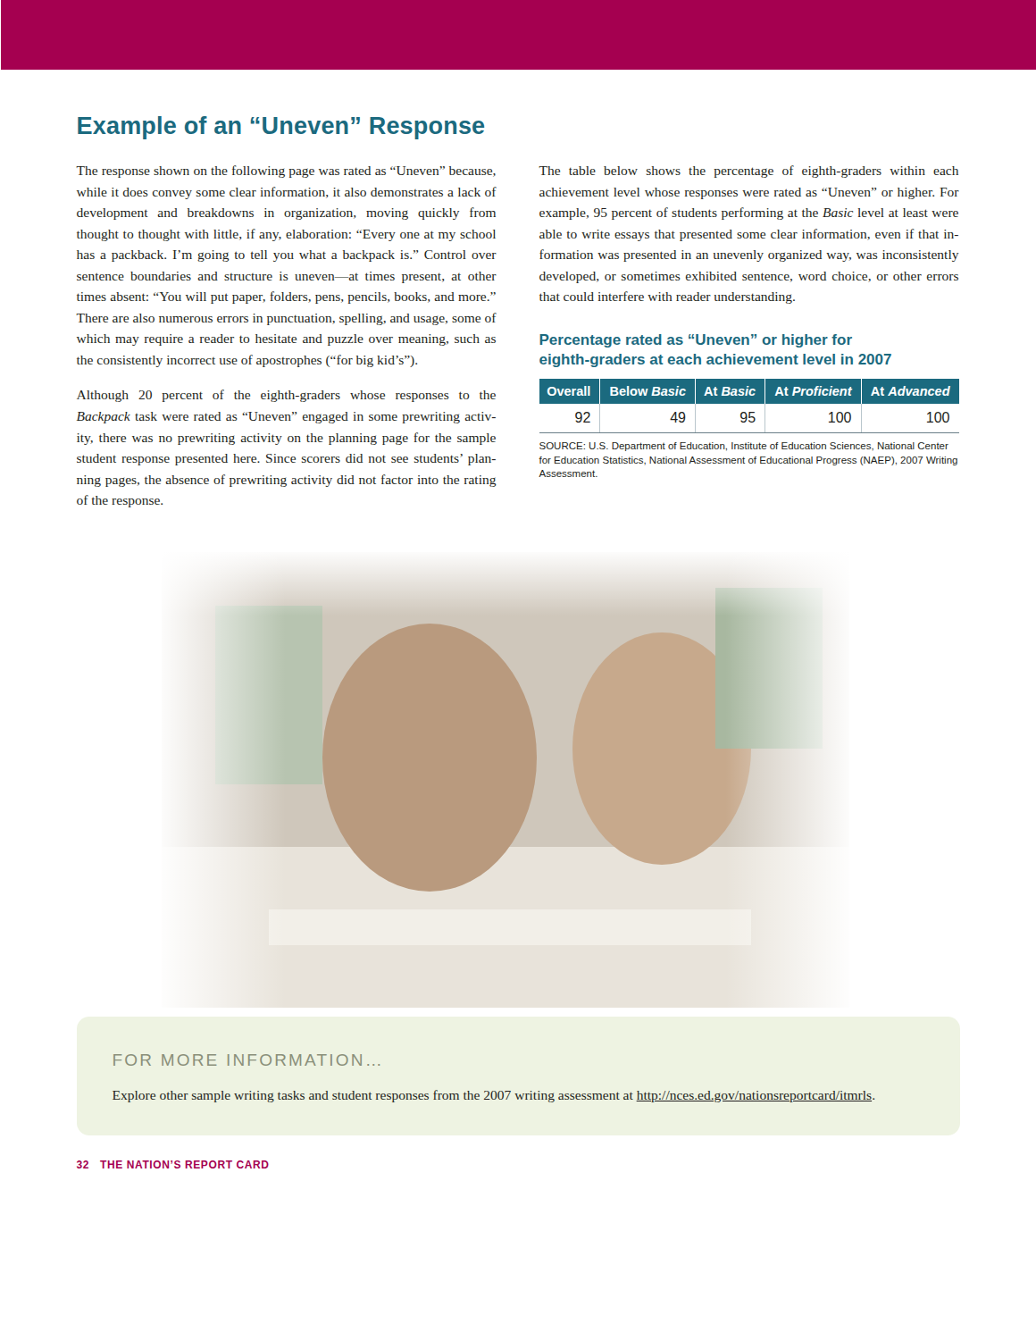Example of an “Uneven” Response
The response shown on the following page was rated as “Uneven” because, while it does convey some clear information, it also demonstrates a lack of development and breakdowns in organization, moving quickly from thought to thought with little, if any, elaboration: “Every one at my school has a packback. I’m going to tell you what a backpack is.” Control over sentence boundaries and structure is uneven—at times present, at other times absent: “You will put paper, folders, pens, pencils, books, and more.” There are also numerous errors in punctuation, spelling, and usage, some of which may require a reader to hesitate and puzzle over meaning, such as the consistently incorrect use of apostrophes (“for big kid’s”).
Although 20 percent of the eighth-graders whose responses to the Backpack task were rated as “Uneven” engaged in some prewriting activity, there was no prewriting activity on the planning page for the sample student response presented here. Since scorers did not see students’ planning pages, the absence of prewriting activity did not factor into the rating of the response.
The table below shows the percentage of eighth-graders within each achievement level whose responses were rated as “Uneven” or higher. For example, 95 percent of students performing at the Basic level at least were able to write essays that presented some clear information, even if that information was presented in an unevenly organized way, was inconsistently developed, or sometimes exhibited sentence, word choice, or other errors that could interfere with reader understanding.
Percentage rated as “Uneven” or higher for
eighth-graders at each achievement level in 2007
| Overall | Below Basic | At Basic | At Proficient | At Advanced |
| --- | --- | --- | --- | --- |
| 92 | 49 | 95 | 100 | 100 |
SOURCE: U.S. Department of Education, Institute of Education Sciences, National Center for Education Statistics, National Assessment of Educational Progress (NAEP), 2007 Writing Assessment.
For more information…
Explore other sample writing tasks and student responses from the 2007 writing assessment at http://nces.ed.gov/nationsreportcard/itmrls.
32 THE NATION’S REPORT CARD